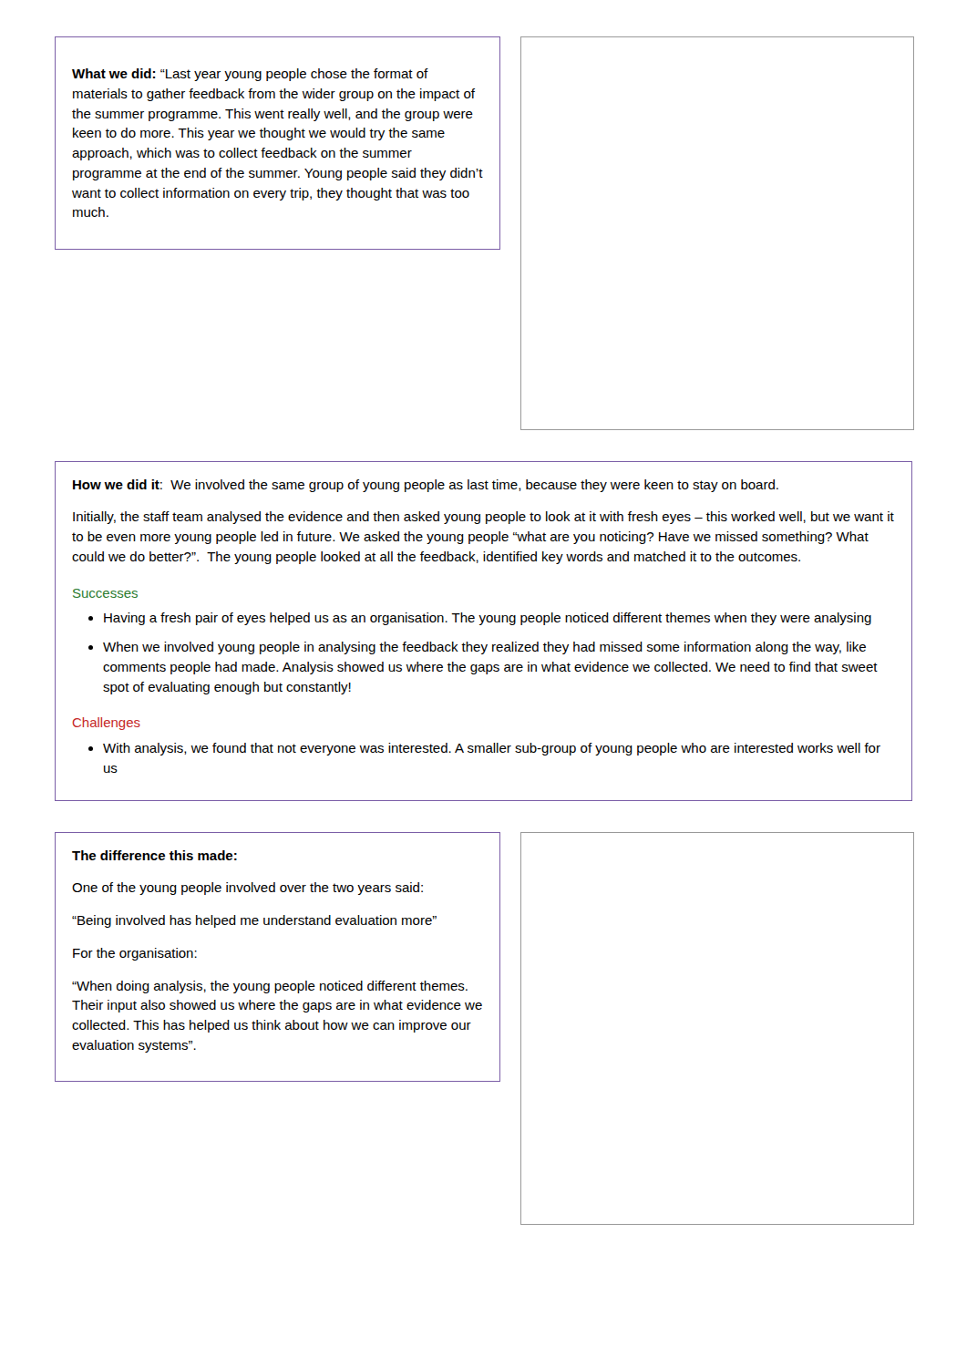What we did: “Last year young people chose the format of materials to gather feedback from the wider group on the impact of the summer programme. This went really well, and the group were keen to do more. This year we thought we would try the same approach, which was to collect feedback on the summer programme at the end of the summer. Young people said they didn’t want to collect information on every trip, they thought that was too much.
How we did it: We involved the same group of young people as last time, because they were keen to stay on board.
Initially, the staff team analysed the evidence and then asked young people to look at it with fresh eyes – this worked well, but we want it to be even more young people led in future. We asked the young people “what are you noticing? Have we missed something? What could we do better?”. The young people looked at all the feedback, identified key words and matched it to the outcomes.
Successes
Having a fresh pair of eyes helped us as an organisation. The young people noticed different themes when they were analysing
When we involved young people in analysing the feedback they realized they had missed some information along the way, like comments people had made. Analysis showed us where the gaps are in what evidence we collected. We need to find that sweet spot of evaluating enough but constantly!
Challenges
With analysis, we found that not everyone was interested. A smaller sub-group of young people who are interested works well for us
The difference this made:
One of the young people involved over the two years said:
“Being involved has helped me understand evaluation more”
For the organisation:
“When doing analysis, the young people noticed different themes. Their input also showed us where the gaps are in what evidence we collected. This has helped us think about how we can improve our evaluation systems”.